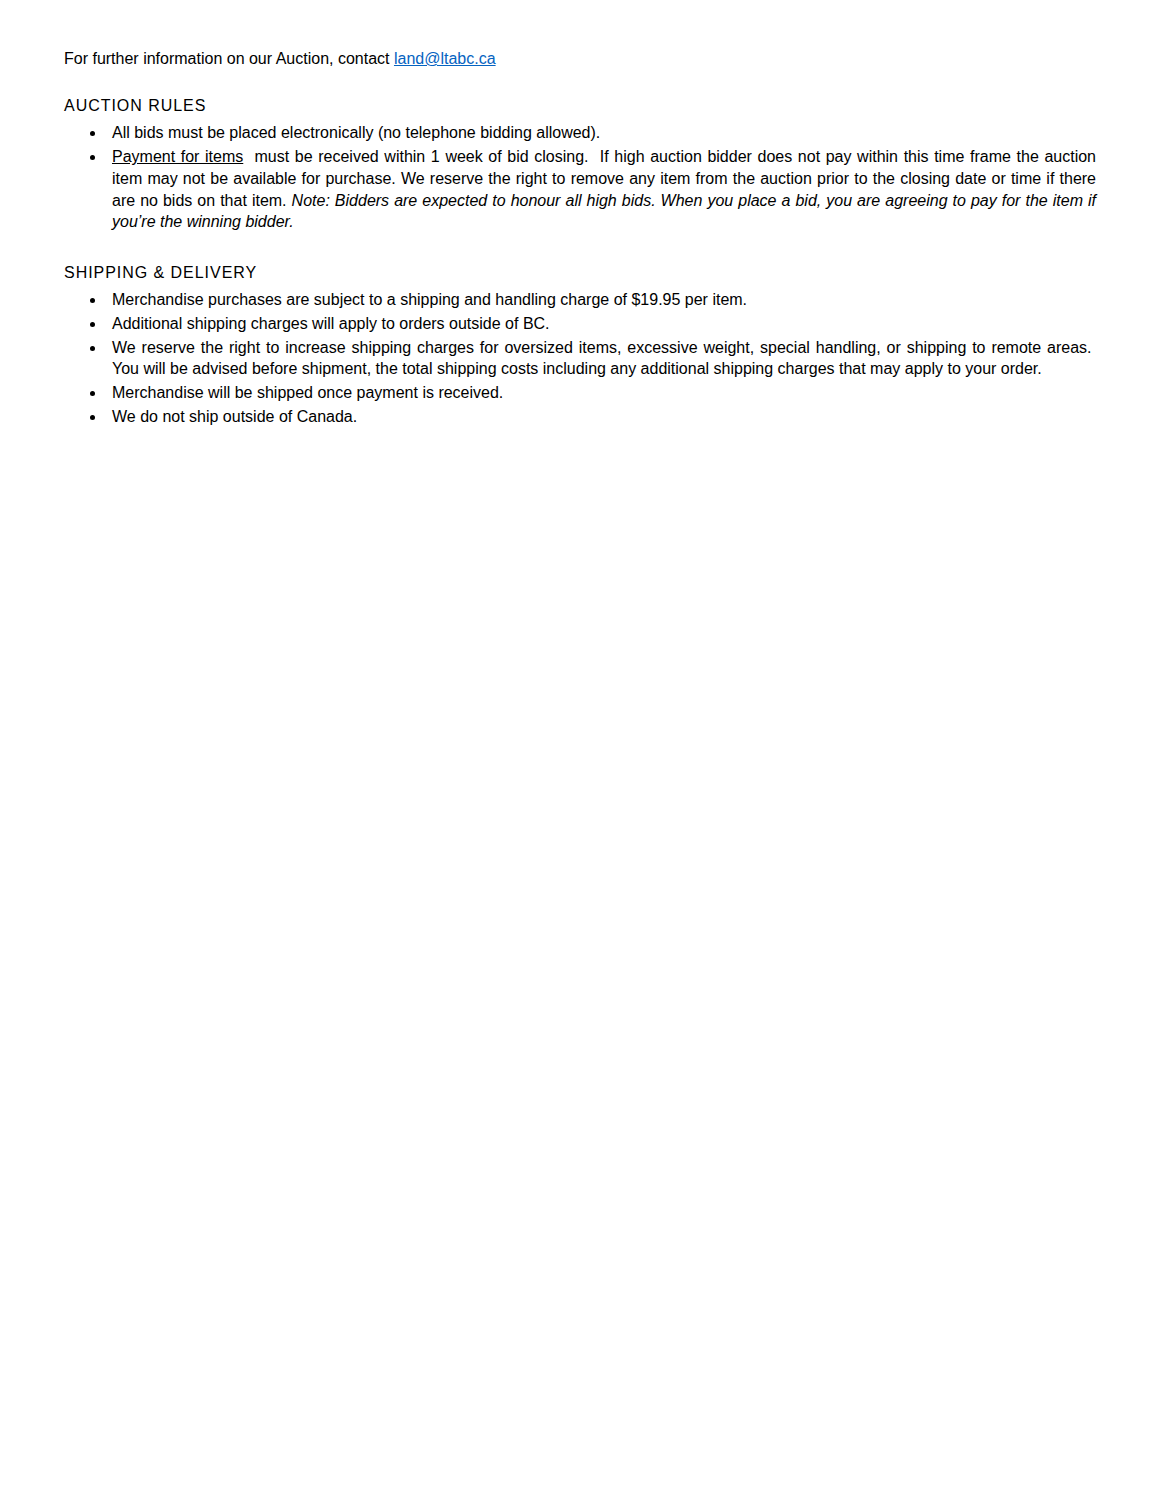For further information on our Auction, contact land@ltabc.ca
AUCTION RULES
All bids must be placed electronically (no telephone bidding allowed).
Payment for items must be received within 1 week of bid closing. If high auction bidder does not pay within this time frame the auction item may not be available for purchase. We reserve the right to remove any item from the auction prior to the closing date or time if there are no bids on that item. Note: Bidders are expected to honour all high bids. When you place a bid, you are agreeing to pay for the item if you’re the winning bidder.
SHIPPING & DELIVERY
Merchandise purchases are subject to a shipping and handling charge of $19.95 per item.
Additional shipping charges will apply to orders outside of BC.
We reserve the right to increase shipping charges for oversized items, excessive weight, special handling, or shipping to remote areas. You will be advised before shipment, the total shipping costs including any additional shipping charges that may apply to your order.
Merchandise will be shipped once payment is received.
We do not ship outside of Canada.